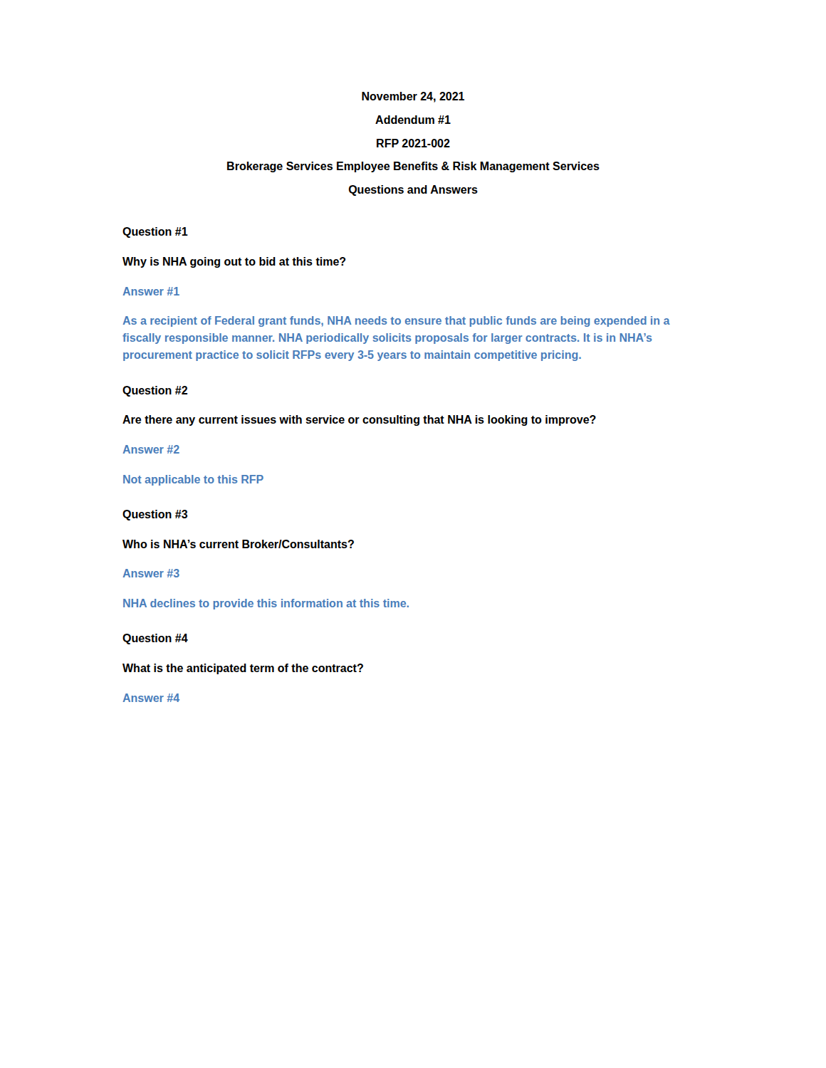November 24, 2021
Addendum #1
RFP 2021-002
Brokerage Services Employee Benefits & Risk Management Services
Questions and Answers
Question #1
Why is NHA going out to bid at this time?
Answer #1
As a recipient of Federal grant funds, NHA needs to ensure that public funds are being expended in a fiscally responsible manner. NHA periodically solicits proposals for larger contracts. It is in NHA’s procurement practice to solicit RFPs every 3-5 years to maintain competitive pricing.
Question #2
Are there any current issues with service or consulting that NHA is looking to improve?
Answer #2
Not applicable to this RFP
Question #3
Who is NHA’s current Broker/Consultants?
Answer #3
NHA declines to provide this information at this time.
Question #4
What is the anticipated term of the contract?
Answer #4